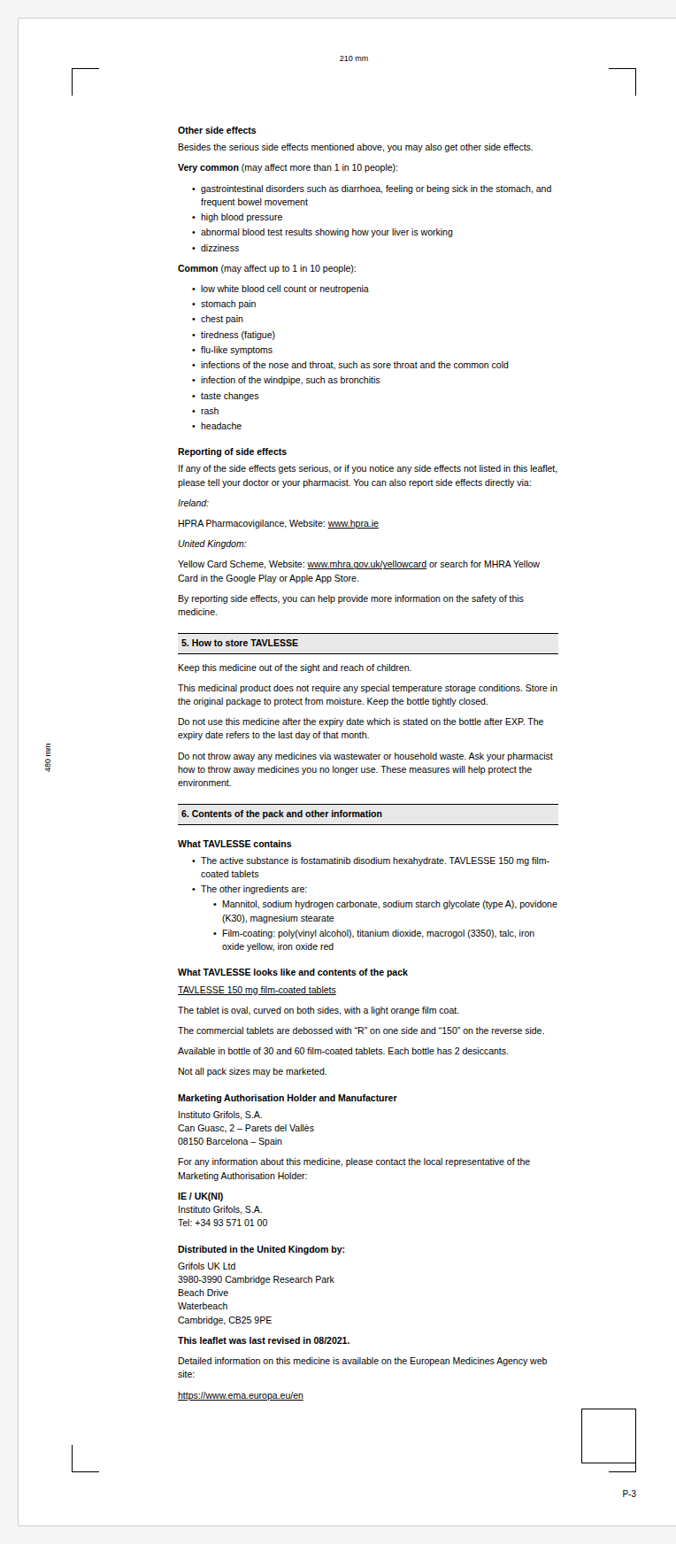210 mm
480 mm
Other side effects
Besides the serious side effects mentioned above, you may also get other side effects.
Very common (may affect more than 1 in 10 people):
gastrointestinal disorders such as diarrhoea, feeling or being sick in the stomach, and frequent bowel movement
high blood pressure
abnormal blood test results showing how your liver is working
dizziness
Common (may affect up to 1 in 10 people):
low white blood cell count or neutropenia
stomach pain
chest pain
tiredness (fatigue)
flu-like symptoms
infections of the nose and throat, such as sore throat and the common cold
infection of the windpipe, such as bronchitis
taste changes
rash
headache
Reporting of side effects
If any of the side effects gets serious, or if you notice any side effects not listed in this leaflet, please tell your doctor or your pharmacist. You can also report side effects directly via:
Ireland:
HPRA Pharmacovigilance, Website: www.hpra.ie
United Kingdom:
Yellow Card Scheme, Website: www.mhra.gov.uk/yellowcard or search for MHRA Yellow Card in the Google Play or Apple App Store.
By reporting side effects, you can help provide more information on the safety of this medicine.
5. How to store TAVLESSE
Keep this medicine out of the sight and reach of children.
This medicinal product does not require any special temperature storage conditions. Store in the original package to protect from moisture. Keep the bottle tightly closed.
Do not use this medicine after the expiry date which is stated on the bottle after EXP. The expiry date refers to the last day of that month.
Do not throw away any medicines via wastewater or household waste. Ask your pharmacist how to throw away medicines you no longer use. These measures will help protect the environment.
6. Contents of the pack and other information
What TAVLESSE contains
The active substance is fostamatinib disodium hexahydrate. TAVLESSE 150 mg film-coated tablets
The other ingredients are:
Mannitol, sodium hydrogen carbonate, sodium starch glycolate (type A), povidone (K30), magnesium stearate
Film-coating: poly(vinyl alcohol), titanium dioxide, macrogol (3350), talc, iron oxide yellow, iron oxide red
What TAVLESSE looks like and contents of the pack
TAVLESSE 150 mg film-coated tablets
The tablet is oval, curved on both sides, with a light orange film coat.
The commercial tablets are debossed with “R” on one side and “150” on the reverse side.
Available in bottle of 30 and 60 film-coated tablets. Each bottle has 2 desiccants.
Not all pack sizes may be marketed.
Marketing Authorisation Holder and Manufacturer
Instituto Grifols, S.A.
Can Guasc, 2 – Parets del Vallès
08150 Barcelona – Spain
For any information about this medicine, please contact the local representative of the Marketing Authorisation Holder:
IE / UK(NI)
Instituto Grifols, S.A.
Tel: +34 93 571 01 00
Distributed in the United Kingdom by:
Grifols UK Ltd
3980-3990 Cambridge Research Park
Beach Drive
Waterbeach
Cambridge, CB25 9PE
This leaflet was last revised in 08/2021.
Detailed information on this medicine is available on the European Medicines Agency web site:
https://www.ema.europa.eu/en
P-3